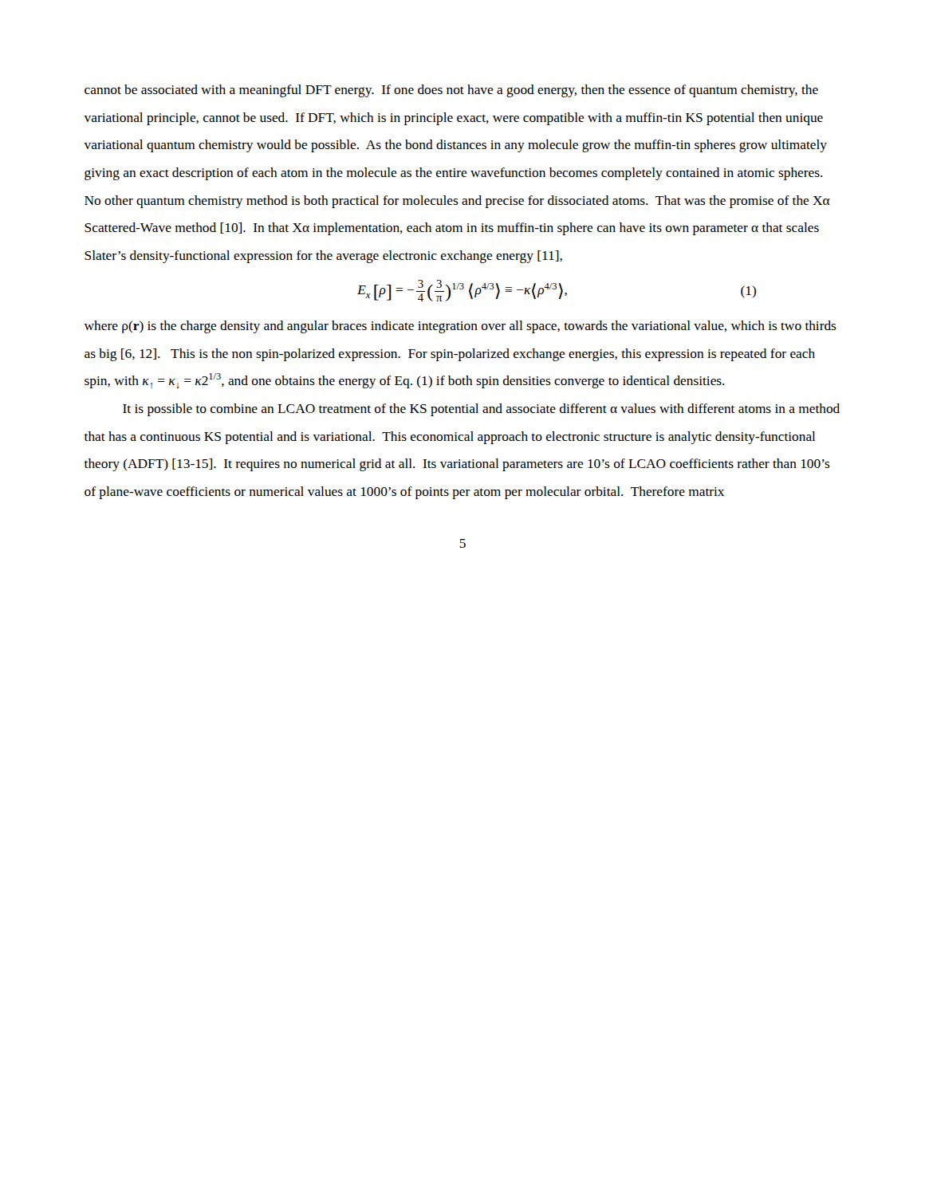cannot be associated with a meaningful DFT energy. If one does not have a good energy, then the essence of quantum chemistry, the variational principle, cannot be used. If DFT, which is in principle exact, were compatible with a muffin-tin KS potential then unique variational quantum chemistry would be possible. As the bond distances in any molecule grow the muffin-tin spheres grow ultimately giving an exact description of each atom in the molecule as the entire wavefunction becomes completely contained in atomic spheres. No other quantum chemistry method is both practical for molecules and precise for dissociated atoms. That was the promise of the Xα Scattered-Wave method [10]. In that Xα implementation, each atom in its muffin-tin sphere can have its own parameter α that scales Slater’s density-functional expression for the average electronic exchange energy [11],
Ex [ρ] = −34(3 π)1/3 ⟨ρ4/3⟩ ≡ −κ⟨ρ4/3⟩,
(1)
where ρ(r) is the charge density and angular braces indicate integration over all space, towards the variational value, which is two thirds as big [6, 12]. This is the non spin-polarized expression. For spin-polarized exchange energies, this expression is repeated for each spin, with κ↑ = κ↓ = κ21/3, and one obtains the energy of Eq. (1) if both spin densities converge to identical densities.
It is possible to combine an LCAO treatment of the KS potential and associate different α values with different atoms in a method that has a continuous KS potential and is variational. This economical approach to electronic structure is analytic density-functional theory (ADFT) [13-15]. It requires no numerical grid at all. Its variational parameters are 10’s of LCAO coefficients rather than 100’s of plane-wave coefficients or numerical values at 1000’s of points per atom per molecular orbital. Therefore matrix
5